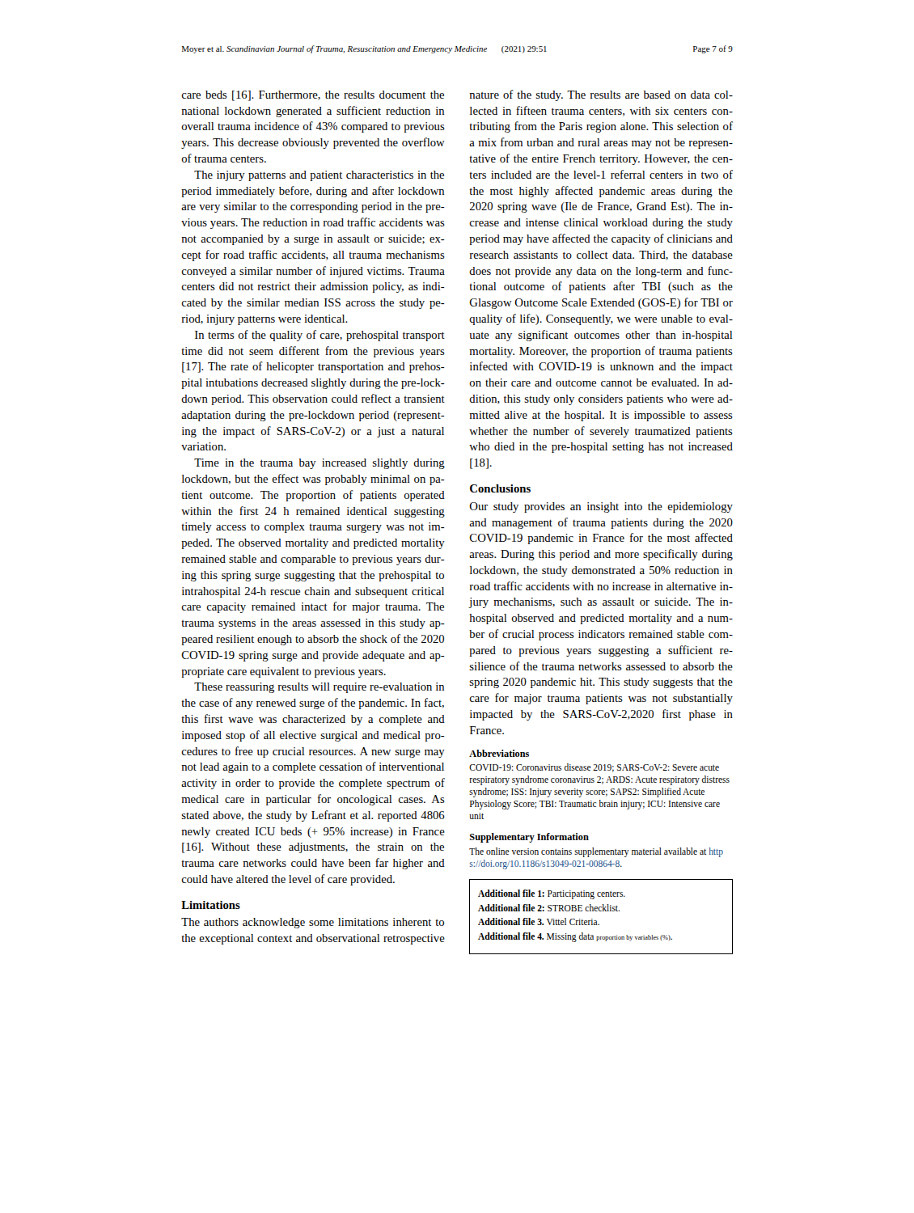Moyer et al. Scandinavian Journal of Trauma, Resuscitation and Emergency Medicine (2021) 29:51 Page 7 of 9
care beds [16]. Furthermore, the results document the national lockdown generated a sufficient reduction in overall trauma incidence of 43% compared to previous years. This decrease obviously prevented the overflow of trauma centers.
The injury patterns and patient characteristics in the period immediately before, during and after lockdown are very similar to the corresponding period in the previous years. The reduction in road traffic accidents was not accompanied by a surge in assault or suicide; except for road traffic accidents, all trauma mechanisms conveyed a similar number of injured victims. Trauma centers did not restrict their admission policy, as indicated by the similar median ISS across the study period, injury patterns were identical.
In terms of the quality of care, prehospital transport time did not seem different from the previous years [17]. The rate of helicopter transportation and prehospital intubations decreased slightly during the pre-lockdown period. This observation could reflect a transient adaptation during the pre-lockdown period (representing the impact of SARS-CoV-2) or a just a natural variation.
Time in the trauma bay increased slightly during lockdown, but the effect was probably minimal on patient outcome. The proportion of patients operated within the first 24 h remained identical suggesting timely access to complex trauma surgery was not impeded. The observed mortality and predicted mortality remained stable and comparable to previous years during this spring surge suggesting that the prehospital to intrahospital 24-h rescue chain and subsequent critical care capacity remained intact for major trauma. The trauma systems in the areas assessed in this study appeared resilient enough to absorb the shock of the 2020 COVID-19 spring surge and provide adequate and appropriate care equivalent to previous years.
These reassuring results will require re-evaluation in the case of any renewed surge of the pandemic. In fact, this first wave was characterized by a complete and imposed stop of all elective surgical and medical procedures to free up crucial resources. A new surge may not lead again to a complete cessation of interventional activity in order to provide the complete spectrum of medical care in particular for oncological cases. As stated above, the study by Lefrant et al. reported 4806 newly created ICU beds (+ 95% increase) in France [16]. Without these adjustments, the strain on the trauma care networks could have been far higher and could have altered the level of care provided.
Limitations
The authors acknowledge some limitations inherent to the exceptional context and observational retrospective nature of the study. The results are based on data collected in fifteen trauma centers, with six centers contributing from the Paris region alone. This selection of a mix from urban and rural areas may not be representative of the entire French territory. However, the centers included are the level-1 referral centers in two of the most highly affected pandemic areas during the 2020 spring wave (Ile de France, Grand Est). The increase and intense clinical workload during the study period may have affected the capacity of clinicians and research assistants to collect data. Third, the database does not provide any data on the long-term and functional outcome of patients after TBI (such as the Glasgow Outcome Scale Extended (GOS-E) for TBI or quality of life). Consequently, we were unable to evaluate any significant outcomes other than in-hospital mortality. Moreover, the proportion of trauma patients infected with COVID-19 is unknown and the impact on their care and outcome cannot be evaluated. In addition, this study only considers patients who were admitted alive at the hospital. It is impossible to assess whether the number of severely traumatized patients who died in the pre-hospital setting has not increased [18].
Conclusions
Our study provides an insight into the epidemiology and management of trauma patients during the 2020 COVID-19 pandemic in France for the most affected areas. During this period and more specifically during lockdown, the study demonstrated a 50% reduction in road traffic accidents with no increase in alternative injury mechanisms, such as assault or suicide. The in-hospital observed and predicted mortality and a number of crucial process indicators remained stable compared to previous years suggesting a sufficient resilience of the trauma networks assessed to absorb the spring 2020 pandemic hit. This study suggests that the care for major trauma patients was not substantially impacted by the SARS-CoV-2,2020 first phase in France.
Abbreviations
COVID-19: Coronavirus disease 2019; SARS-CoV-2: Severe acute respiratory syndrome coronavirus 2; ARDS: Acute respiratory distress syndrome; ISS: Injury severity score; SAPS2: Simplified Acute Physiology Score; TBI: Traumatic brain injury; ICU: Intensive care unit
Supplementary Information
The online version contains supplementary material available at https://doi.org/10.1186/s13049-021-00864-8.
Additional file 1: Participating centers.
Additional file 2: STROBE checklist.
Additional file 3. Vittel Criteria.
Additional file 4. Missing data proportion by variables (%).